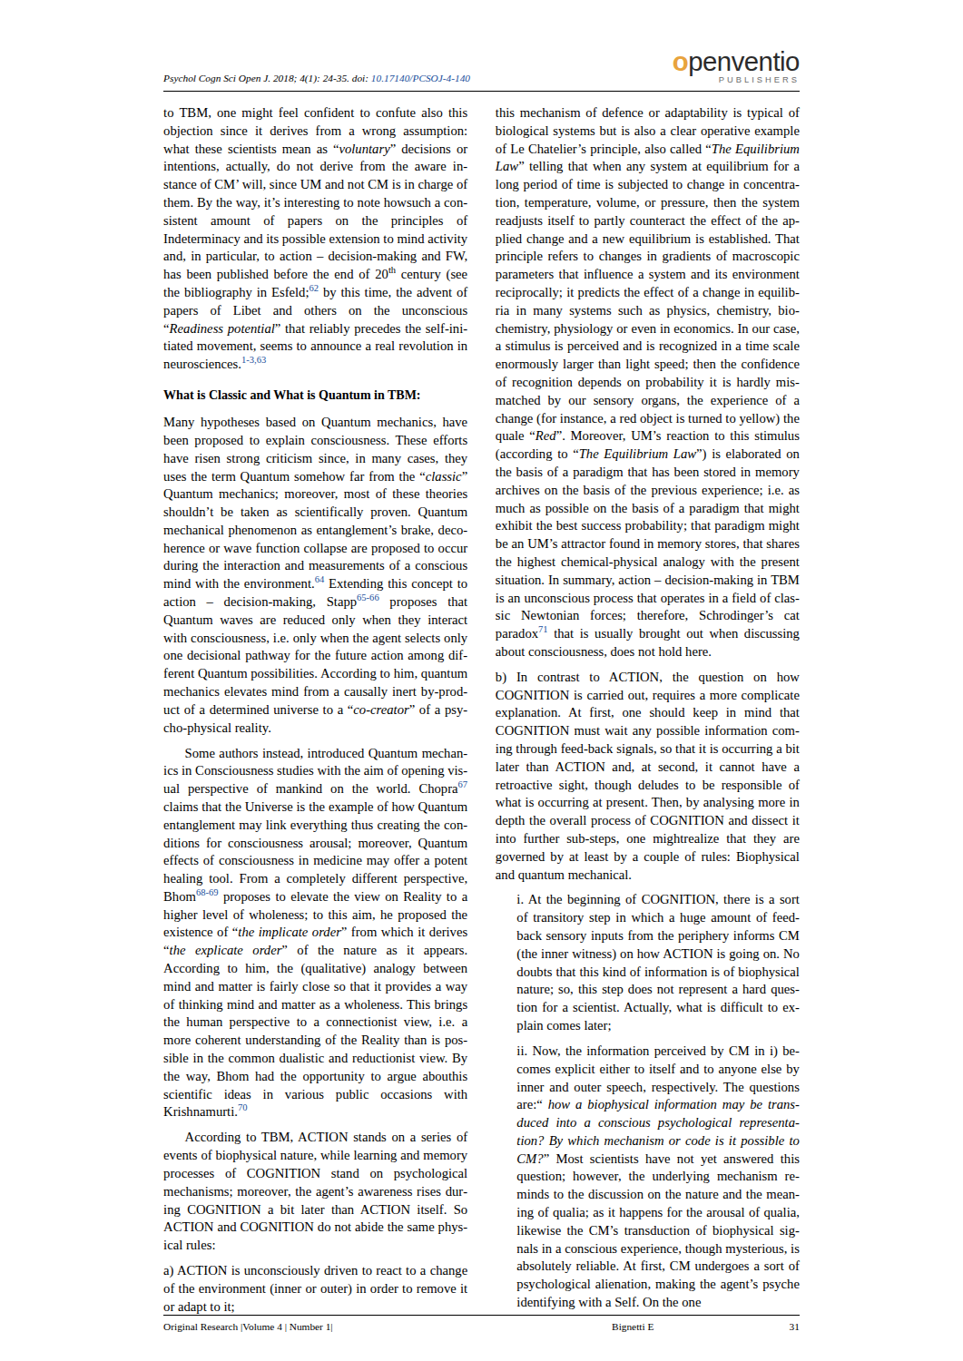Psychol Cogn Sci Open J. 2018; 4(1): 24-35. doi: 10.17140/PCSOJ-4-140
openventio
PUBLISHERS
to TBM, one might feel confident to confute also this objection since it derives from a wrong assumption: what these scientists mean as “voluntary” decisions or intentions, actually, do not derive from the aware instance of CM’ will, since UM and not CM is in charge of them. By the way, it’s interesting to note howsuch a consistent amount of papers on the principles of Indeterminacy and its possible extension to mind activity and, in particular, to action – decision-making and FW, has been published before the end of 20th century (see the bibliography in Esfeld;62 by this time, the advent of papers of Libet and others on the unconscious “Readiness potential” that reliably precedes the self-initiated movement, seems to announce a real revolution in neurosciences.1-3,63
What is Classic and What is Quantum in TBM:
Many hypotheses based on Quantum mechanics, have been proposed to explain consciousness. These efforts have risen strong criticism since, in many cases, they uses the term Quantum somehow far from the “classic” Quantum mechanics; moreover, most of these theories shouldn’t be taken as scientifically proven. Quantum mechanical phenomenon as entanglement’s brake, decoherence or wave function collapse are proposed to occur during the interaction and measurements of a conscious mind with the environment.64 Extending this concept to action – decision-making, Stapp65-66 proposes that Quantum waves are reduced only when they interact with consciousness, i.e. only when the agent selects only one decisional pathway for the future action among different Quantum possibilities. According to him, quantum mechanics elevates mind from a causally inert by-product of a determined universe to a “co-creator” of a psycho-physical reality.
Some authors instead, introduced Quantum mechanics in Consciousness studies with the aim of opening visual perspective of mankind on the world. Chopra67 claims that the Universe is the example of how Quantum entanglement may link everything thus creating the conditions for consciousness arousal; moreover, Quantum effects of consciousness in medicine may offer a potent healing tool. From a completely different perspective, Bhom68-69 proposes to elevate the view on Reality to a higher level of wholeness; to this aim, he proposed the existence of “the implicate order” from which it derives “the explicate order” of the nature as it appears. According to him, the (qualitative) analogy between mind and matter is fairly close so that it provides a way of thinking mind and matter as a wholeness. This brings the human perspective to a connectionist view, i.e. a more coherent understanding of the Reality than is possible in the common dualistic and reductionist view. By the way, Bhom had the opportunity to argue abouthis scientific ideas in various public occasions with Krishnamurti.70
According to TBM, ACTION stands on a series of events of biophysical nature, while learning and memory processes of COGNITION stand on psychological mechanisms; moreover, the agent’s awareness rises during COGNITION a bit later than ACTION itself. So ACTION and COGNITION do not abide the same physical rules:
a) ACTION is unconsciously driven to react to a change of the environment (inner or outer) in order to remove it or adapt to it;
this mechanism of defence or adaptability is typical of biological systems but is also a clear operative example of Le Chatelier’s principle, also called “The Equilibrium Law” telling that when any system at equilibrium for a long period of time is subjected to change in concentration, temperature, volume, or pressure, then the system readjusts itself to partly counteract the effect of the applied change and a new equilibrium is established. That principle refers to changes in gradients of macroscopic parameters that influence a system and its environment reciprocally; it predicts the effect of a change in equilibria in many systems such as physics, chemistry, biochemistry, physiology or even in economics. In our case, a stimulus is perceived and is recognized in a time scale enormously larger than light speed; then the confidence of recognition depends on probability it is hardly mismatched by our sensory organs, the experience of a change (for instance, a red object is turned to yellow) the quale “Red”. Moreover, UM’s reaction to this stimulus (according to “The Equilibrium Law”) is elaborated on the basis of a paradigm that has been stored in memory archives on the basis of the previous experience; i.e. as much as possible on the basis of a paradigm that might exhibit the best success probability; that paradigm might be an UM’s attractor found in memory stores, that shares the highest chemical-physical analogy with the present situation. In summary, action – decision-making in TBM is an unconscious process that operates in a field of classic Newtonian forces; therefore, Schrodinger’s cat paradox71 that is usually brought out when discussing about consciousness, does not hold here.
b) In contrast to ACTION, the question on how COGNITION is carried out, requires a more complicate explanation. At first, one should keep in mind that COGNITION must wait any possible information coming through feed-back signals, so that it is occurring a bit later than ACTION and, at second, it cannot have a retroactive sight, though deludes to be responsible of what is occurring at present. Then, by analysing more in depth the overall process of COGNITION and dissect it into further sub-steps, one mightrealize that they are governed by at least by a couple of rules: Biophysical and quantum mechanical.
i. At the beginning of COGNITION, there is a sort of transitory step in which a huge amount of feed-back sensory inputs from the periphery informs CM (the inner witness) on how ACTION is going on. No doubts that this kind of information is of biophysical nature; so, this step does not represent a hard question for a scientist. Actually, what is difficult to explain comes later;
ii. Now, the information perceived by CM in i) becomes explicit either to itself and to anyone else by inner and outer speech, respectively. The questions are:“ how a biophysical information may be transduced into a conscious psychological representation? By which mechanism or code is it possible to CM?” Most scientists have not yet answered this question; however, the underlying mechanism reminds to the discussion on the nature and the meaning of qualia; as it happens for the arousal of qualia, likewise the CM’s transduction of biophysical signals in a conscious experience, though mysterious, is absolutely reliable. At first, CM undergoes a sort of psychological alienation, making the agent’s psyche identifying with a Self. On the one
Original Research |Volume 4 | Number 1|
Bignetti E
31